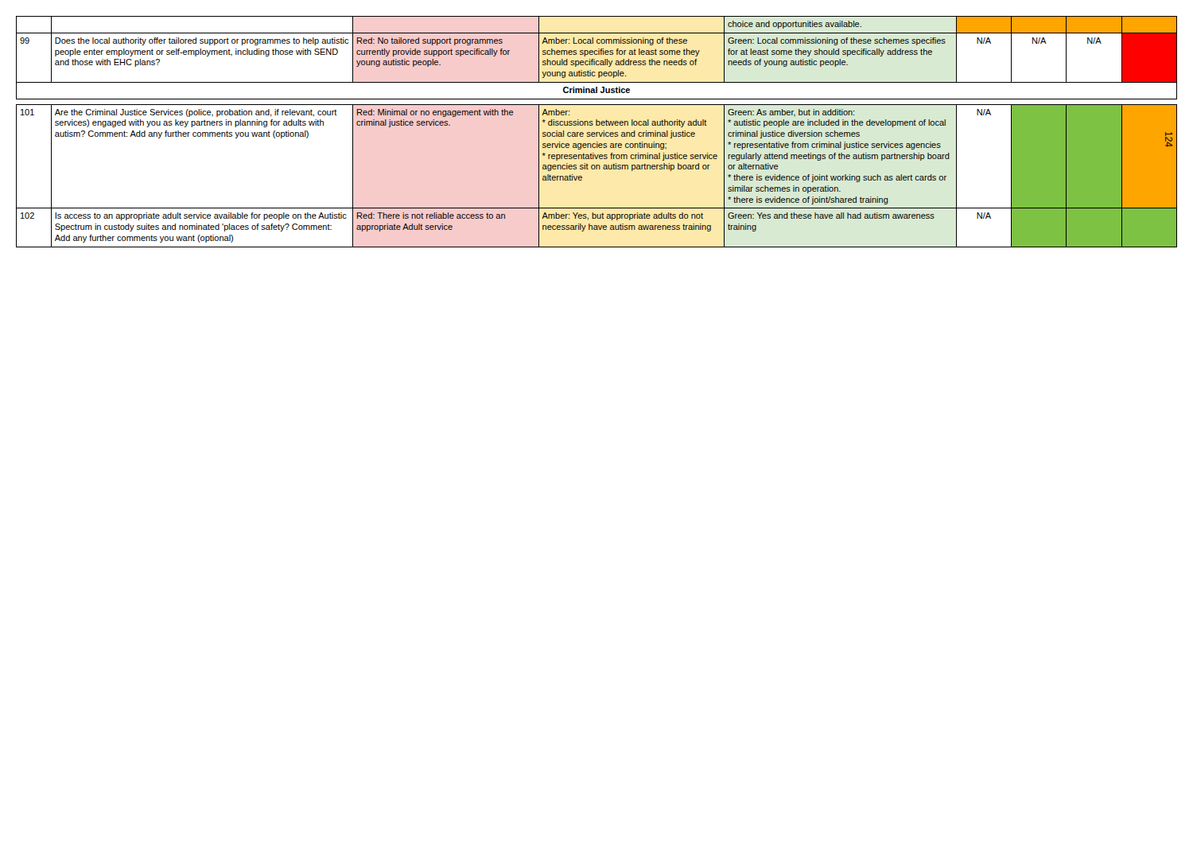124
| | | | | choice and opportunities available. | | | | |
| 99 | Does the local authority offer tailored support or programmes to help autistic people enter employment or self-employment, including those with SEND and those with EHC plans? | Red: No tailored support programmes currently provide support specifically for young autistic people. | Amber: Local commissioning of these schemes specifies for at least some they should specifically address the needs of young autistic people. | Green: Local commissioning of these schemes specifies for at least some they should specifically address the needs of young autistic people. | N/A | N/A | N/A | |
| Criminal Justice |
| 101 | Are the Criminal Justice Services (police, probation and, if relevant, court services) engaged with you as key partners in planning for adults with autism? Comment: Add any further comments you want (optional) | Red: Minimal or no engagement with the criminal justice services. | Amber: * discussions between local authority adult social care services and criminal justice service agencies are continuing; * representatives from criminal justice service agencies sit on autism partnership board or alternative | Green: As amber, but in addition: * autistic people are included in the development of local criminal justice diversion schemes * representative from criminal justice services agencies regularly attend meetings of the autism partnership board or alternative * there is evidence of joint working such as alert cards or similar schemes in operation. * there is evidence of joint/shared training | N/A | | | |
| 102 | Is access to an appropriate adult service available for people on the Autistic Spectrum in custody suites and nominated 'places of safety? Comment: Add any further comments you want (optional) | Red: There is not reliable access to an appropriate Adult service | Amber: Yes, but appropriate adults do not necessarily have autism awareness training | Green: Yes and these have all had autism awareness training | N/A | | | |